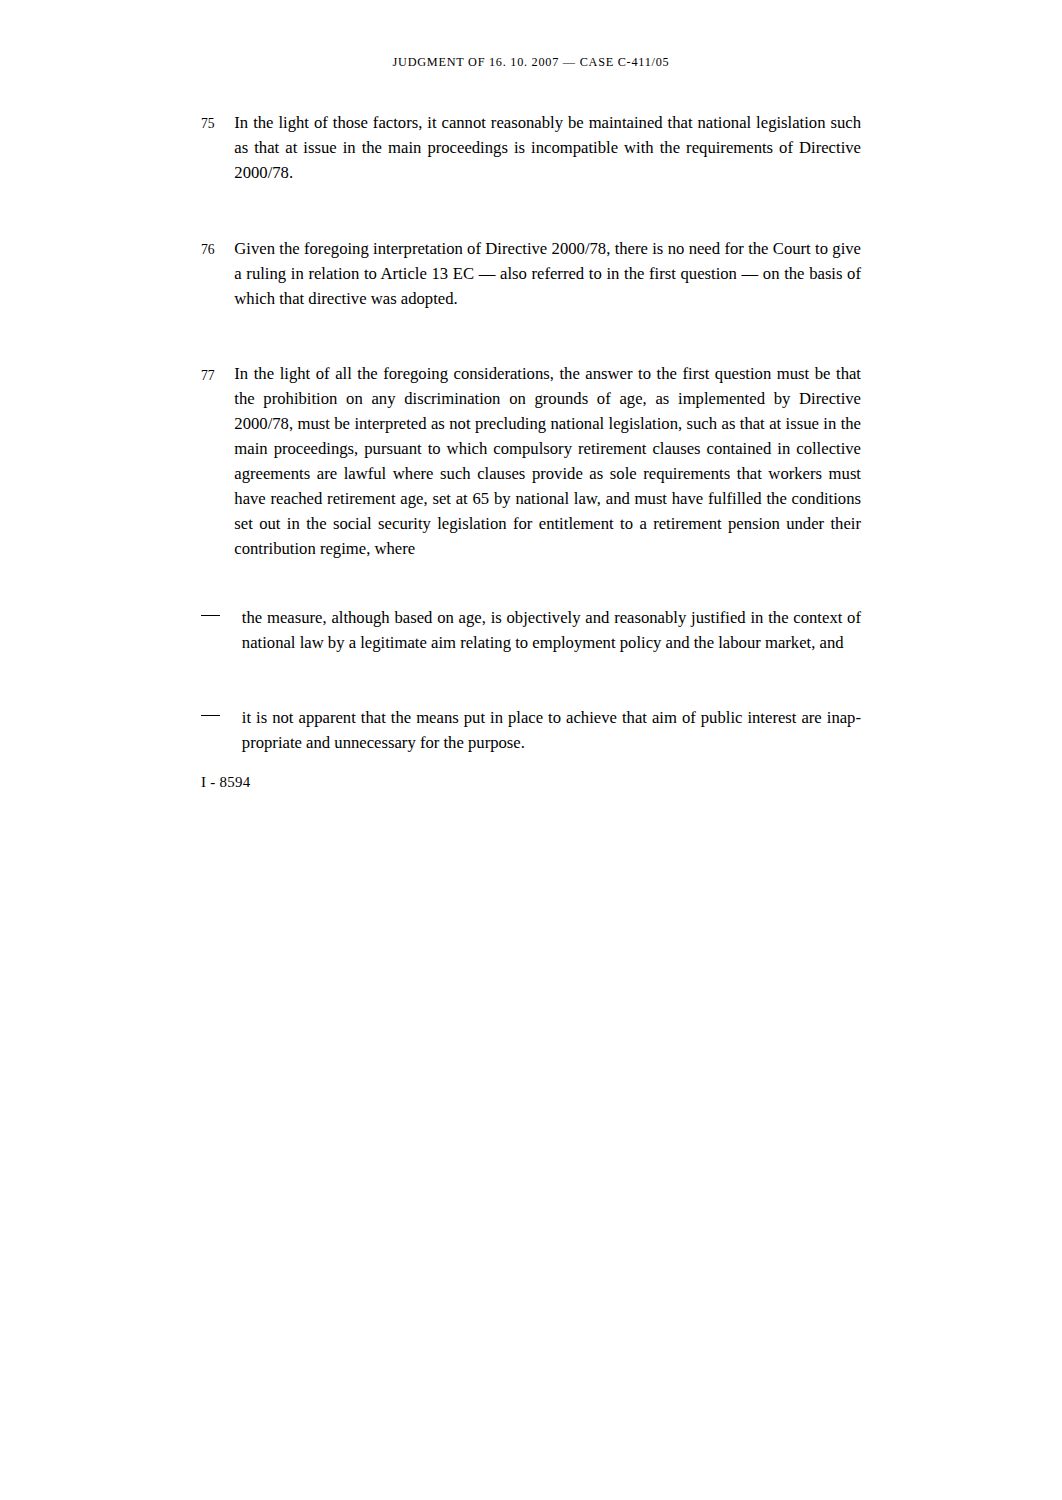Judgment of 16. 10. 2007 — Case C-411/05
75
In the light of those factors, it cannot reasonably be maintained that national legislation such as that at issue in the main proceedings is incompatible with the requirements of Directive 2000/78.
76
Given the foregoing interpretation of Directive 2000/78, there is no need for the Court to give a ruling in relation to Article 13 EC — also referred to in the first question — on the basis of which that directive was adopted.
77
In the light of all the foregoing considerations, the answer to the first question must be that the prohibition on any discrimination on grounds of age, as implemented by Directive 2000/78, must be interpreted as not precluding national legislation, such as that at issue in the main proceedings, pursuant to which compulsory retirement clauses contained in collective agreements are lawful where such clauses provide as sole requirements that workers must have reached retirement age, set at 65 by national law, and must have fulfilled the conditions set out in the social security legislation for entitlement to a retirement pension under their contribution regime, where
the measure, although based on age, is objectively and reasonably justified in the context of national law by a legitimate aim relating to employment policy and the labour market, and
it is not apparent that the means put in place to achieve that aim of public interest are inappropriate and unnecessary for the purpose.
I - 8594